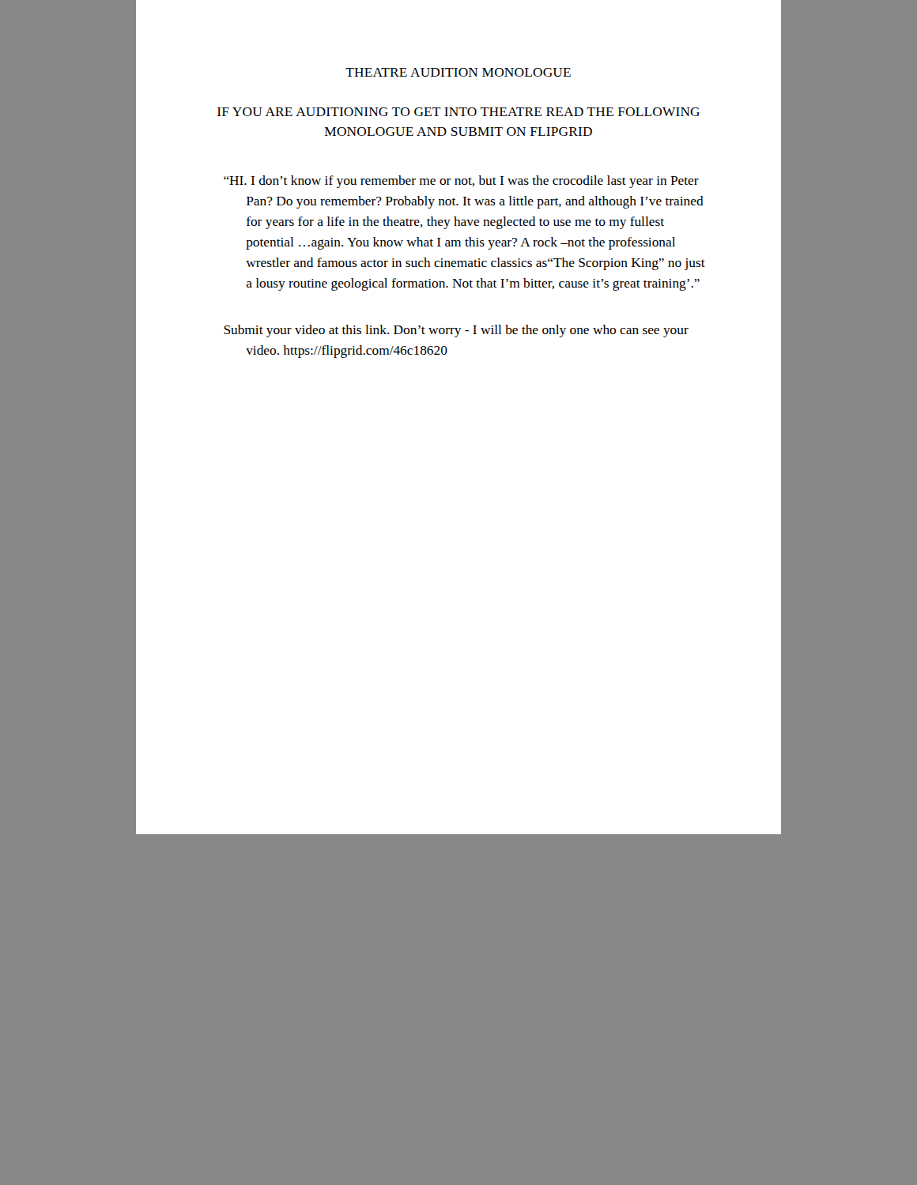THEATRE AUDITION MONOLOGUE
IF YOU ARE AUDITIONING TO GET INTO THEATRE READ THE FOLLOWING
MONOLOGUE AND SUBMIT ON FLIPGRID
“HI. I don’t know if you remember me or not, but I was the crocodile last year in Peter Pan? Do you remember? Probably not. It was a little part, and although I’ve trained for years for a life in the theatre, they have neglected to use me to my fullest potential …again. You know what I am this year? A rock –not the professional wrestler and famous actor in such cinematic classics as“The Scorpion King” no just a lousy routine geological formation. Not that I’m bitter, cause it’s great training’.”
Submit your video at this link. Don’t worry - I will be the only one who can see your video. https://flipgrid.com/46c18620